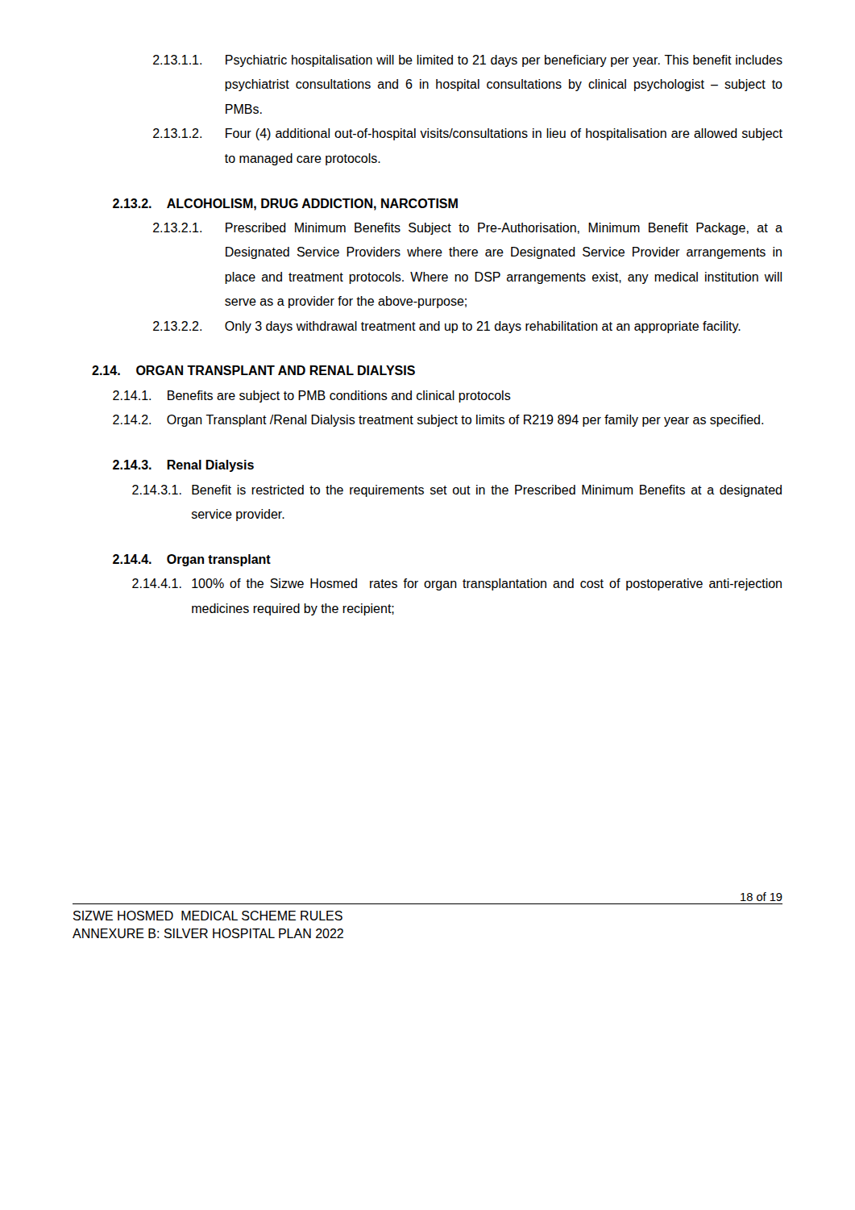2.13.1.1. Psychiatric hospitalisation will be limited to 21 days per beneficiary per year. This benefit includes psychiatrist consultations and 6 in hospital consultations by clinical psychologist – subject to PMBs.
2.13.1.2. Four (4) additional out-of-hospital visits/consultations in lieu of hospitalisation are allowed subject to managed care protocols.
2.13.2. ALCOHOLISM, DRUG ADDICTION, NARCOTISM
2.13.2.1. Prescribed Minimum Benefits Subject to Pre-Authorisation, Minimum Benefit Package, at a Designated Service Providers where there are Designated Service Provider arrangements in place and treatment protocols. Where no DSP arrangements exist, any medical institution will serve as a provider for the above-purpose;
2.13.2.2. Only 3 days withdrawal treatment and up to 21 days rehabilitation at an appropriate facility.
2.14. ORGAN TRANSPLANT AND RENAL DIALYSIS
2.14.1. Benefits are subject to PMB conditions and clinical protocols
2.14.2. Organ Transplant /Renal Dialysis treatment subject to limits of R219 894 per family per year as specified.
2.14.3. Renal Dialysis
2.14.3.1. Benefit is restricted to the requirements set out in the Prescribed Minimum Benefits at a designated service provider.
2.14.4. Organ transplant
2.14.4.1. 100% of the Sizwe Hosmed rates for organ transplantation and cost of postoperative anti-rejection medicines required by the recipient;
18 of 19
SIZWE HOSMED MEDICAL SCHEME RULES
ANNEXURE B: SILVER HOSPITAL PLAN 2022